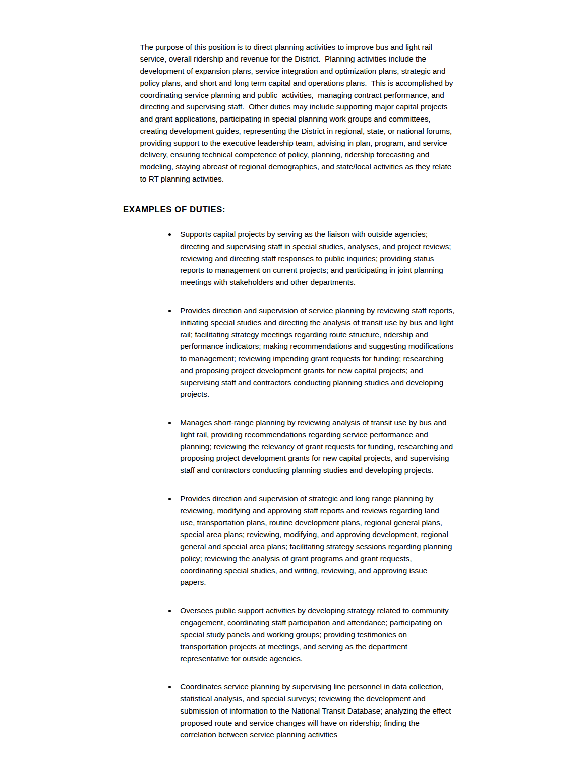The purpose of this position is to direct planning activities to improve bus and light rail service, overall ridership and revenue for the District. Planning activities include the development of expansion plans, service integration and optimization plans, strategic and policy plans, and short and long term capital and operations plans. This is accomplished by coordinating service planning and public activities, managing contract performance, and directing and supervising staff. Other duties may include supporting major capital projects and grant applications, participating in special planning work groups and committees, creating development guides, representing the District in regional, state, or national forums, providing support to the executive leadership team, advising in plan, program, and service delivery, ensuring technical competence of policy, planning, ridership forecasting and modeling, staying abreast of regional demographics, and state/local activities as they relate to RT planning activities.
EXAMPLES OF DUTIES:
Supports capital projects by serving as the liaison with outside agencies; directing and supervising staff in special studies, analyses, and project reviews; reviewing and directing staff responses to public inquiries; providing status reports to management on current projects; and participating in joint planning meetings with stakeholders and other departments.
Provides direction and supervision of service planning by reviewing staff reports, initiating special studies and directing the analysis of transit use by bus and light rail; facilitating strategy meetings regarding route structure, ridership and performance indicators; making recommendations and suggesting modifications to management; reviewing impending grant requests for funding; researching and proposing project development grants for new capital projects; and supervising staff and contractors conducting planning studies and developing projects.
Manages short-range planning by reviewing analysis of transit use by bus and light rail, providing recommendations regarding service performance and planning; reviewing the relevancy of grant requests for funding, researching and proposing project development grants for new capital projects, and supervising staff and contractors conducting planning studies and developing projects.
Provides direction and supervision of strategic and long range planning by reviewing, modifying and approving staff reports and reviews regarding land use, transportation plans, routine development plans, regional general plans, special area plans; reviewing, modifying, and approving development, regional general and special area plans; facilitating strategy sessions regarding planning policy; reviewing the analysis of grant programs and grant requests, coordinating special studies, and writing, reviewing, and approving issue papers.
Oversees public support activities by developing strategy related to community engagement, coordinating staff participation and attendance; participating on special study panels and working groups; providing testimonies on transportation projects at meetings, and serving as the department representative for outside agencies.
Coordinates service planning by supervising line personnel in data collection, statistical analysis, and special surveys; reviewing the development and submission of information to the National Transit Database; analyzing the effect proposed route and service changes will have on ridership; finding the correlation between service planning activities